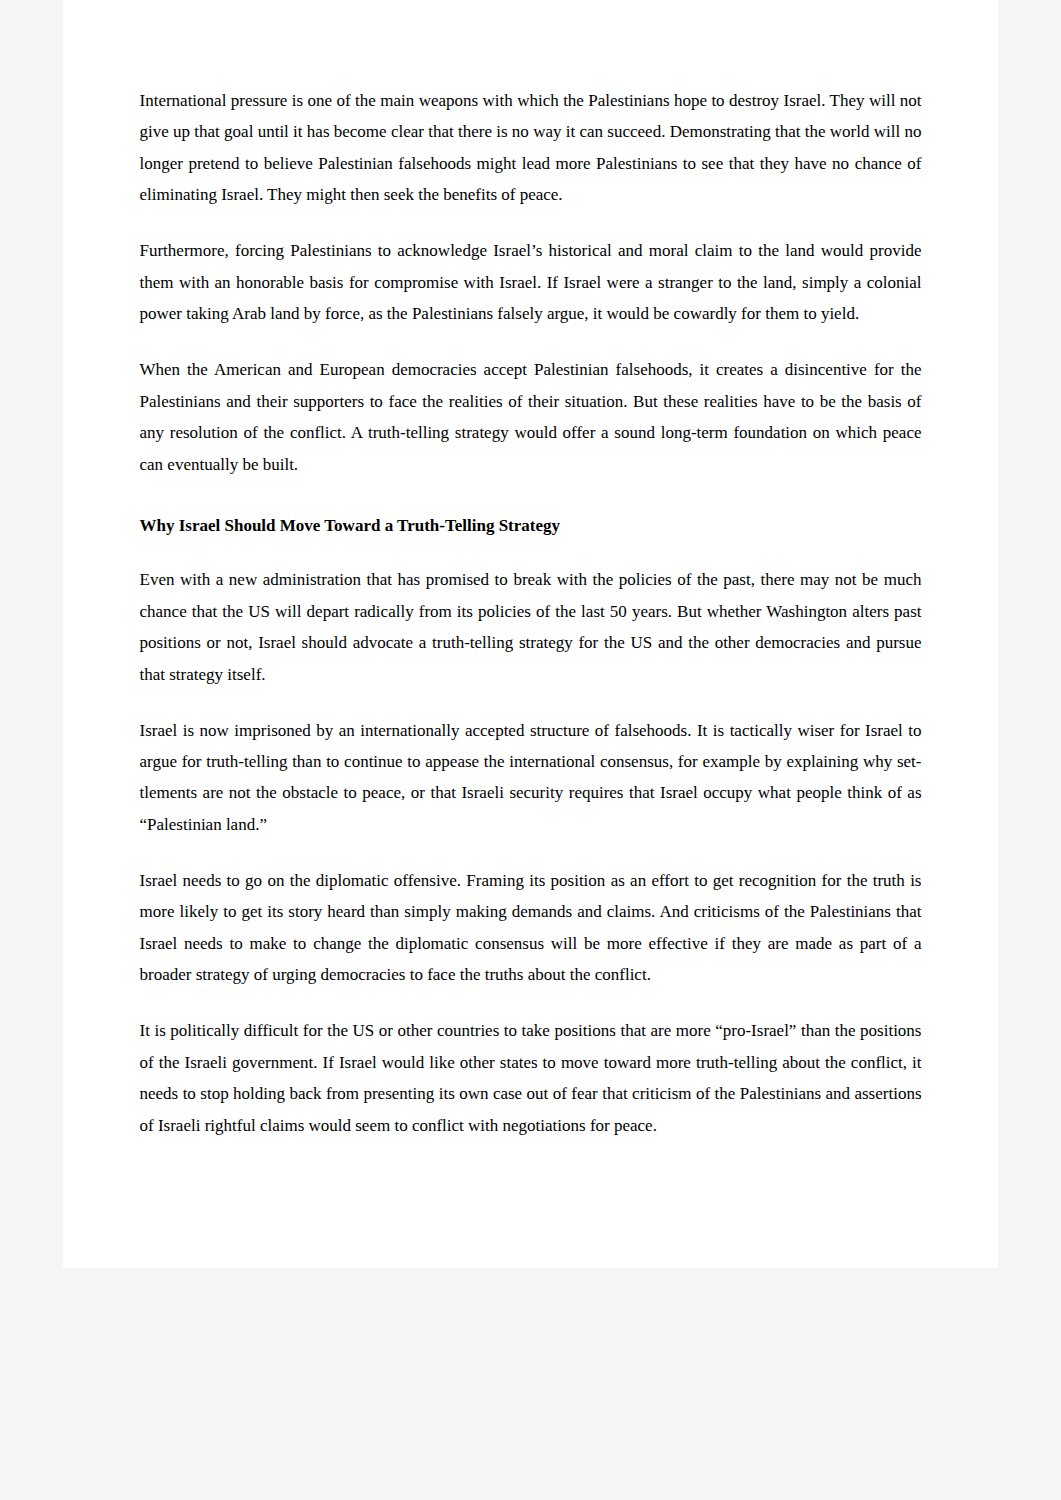International pressure is one of the main weapons with which the Palestinians hope to destroy Israel. They will not give up that goal until it has become clear that there is no way it can succeed. Demonstrating that the world will no longer pretend to believe Palestinian falsehoods might lead more Palestinians to see that they have no chance of eliminating Israel. They might then seek the benefits of peace.
Furthermore, forcing Palestinians to acknowledge Israel’s historical and moral claim to the land would provide them with an honorable basis for compromise with Israel. If Israel were a stranger to the land, simply a colonial power taking Arab land by force, as the Palestinians falsely argue, it would be cowardly for them to yield.
When the American and European democracies accept Palestinian falsehoods, it creates a disincentive for the Palestinians and their supporters to face the realities of their situation. But these realities have to be the basis of any resolution of the conflict. A truth-telling strategy would offer a sound long-term foundation on which peace can eventually be built.
Why Israel Should Move Toward a Truth-Telling Strategy
Even with a new administration that has promised to break with the policies of the past, there may not be much chance that the US will depart radically from its policies of the last 50 years. But whether Washington alters past positions or not, Israel should advocate a truth-telling strategy for the US and the other democracies and pursue that strategy itself.
Israel is now imprisoned by an internationally accepted structure of falsehoods. It is tactically wiser for Israel to argue for truth-telling than to continue to appease the international consensus, for example by explaining why settlements are not the obstacle to peace, or that Israeli security requires that Israel occupy what people think of as “Palestinian land.”
Israel needs to go on the diplomatic offensive. Framing its position as an effort to get recognition for the truth is more likely to get its story heard than simply making demands and claims. And criticisms of the Palestinians that Israel needs to make to change the diplomatic consensus will be more effective if they are made as part of a broader strategy of urging democracies to face the truths about the conflict.
It is politically difficult for the US or other countries to take positions that are more “pro-Israel” than the positions of the Israeli government. If Israel would like other states to move toward more truth-telling about the conflict, it needs to stop holding back from presenting its own case out of fear that criticism of the Palestinians and assertions of Israeli rightful claims would seem to conflict with negotiations for peace.